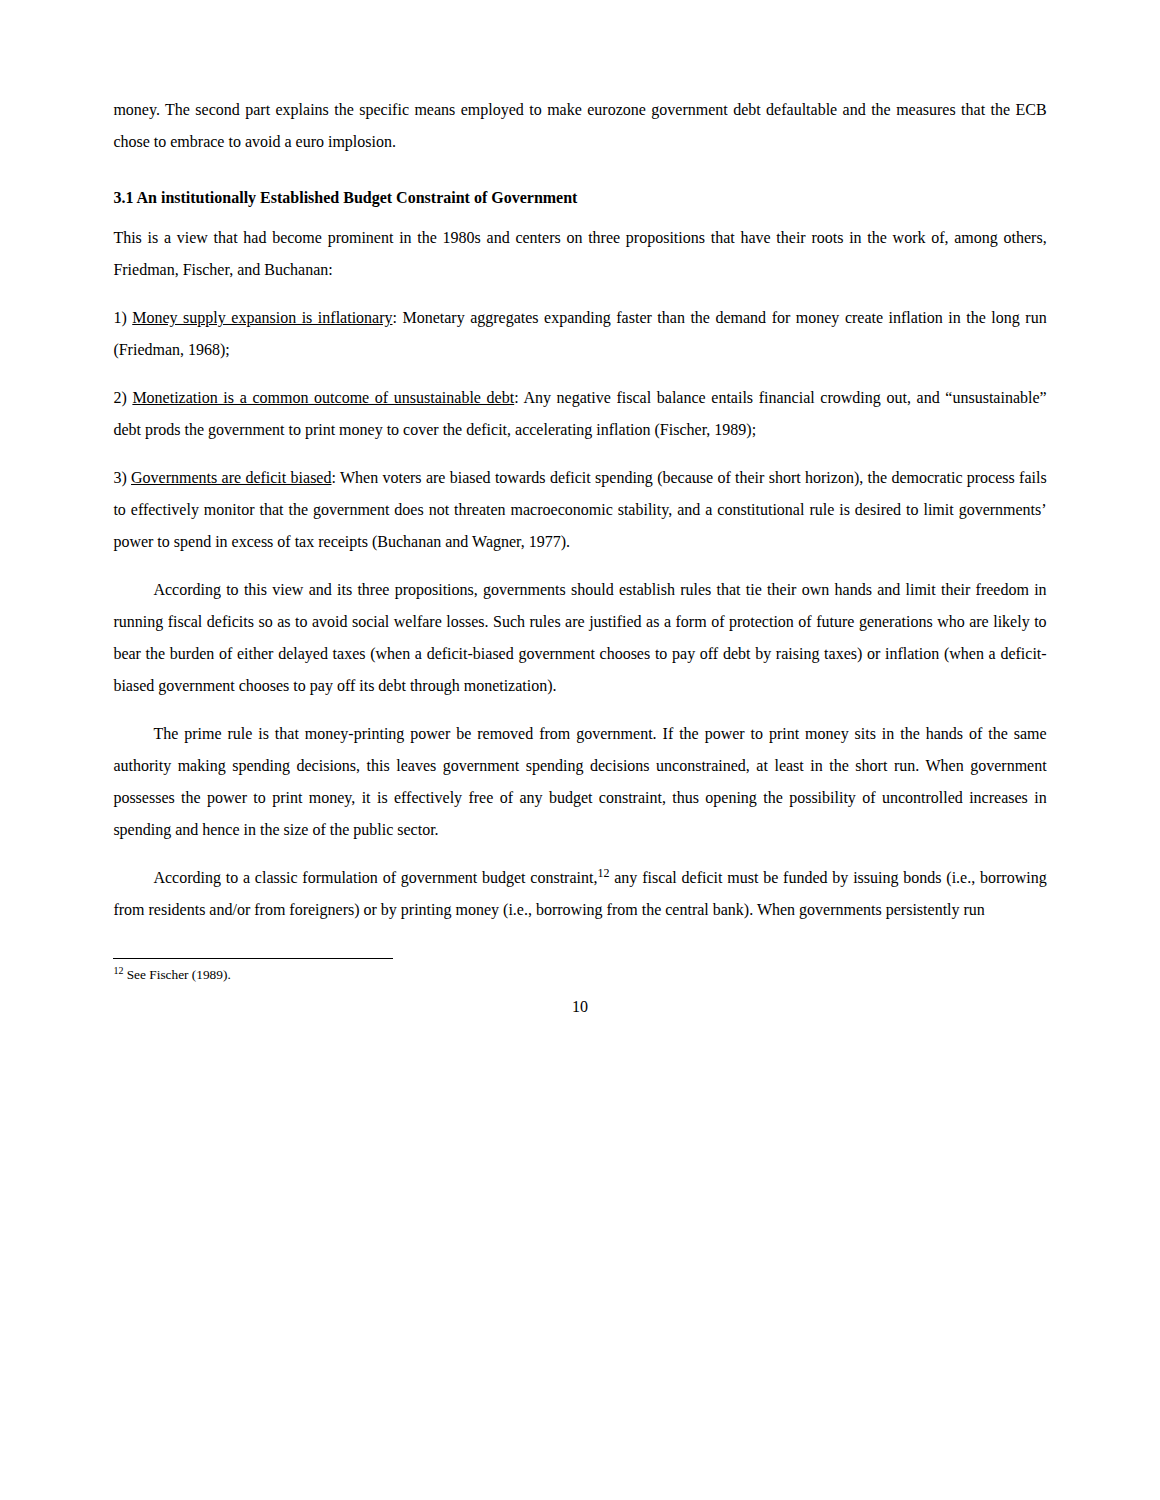money. The second part explains the specific means employed to make eurozone government debt defaultable and the measures that the ECB chose to embrace to avoid a euro implosion.
3.1 An institutionally Established Budget Constraint of Government
This is a view that had become prominent in the 1980s and centers on three propositions that have their roots in the work of, among others, Friedman, Fischer, and Buchanan:
1) Money supply expansion is inflationary: Monetary aggregates expanding faster than the demand for money create inflation in the long run (Friedman, 1968);
2) Monetization is a common outcome of unsustainable debt: Any negative fiscal balance entails financial crowding out, and “unsustainable” debt prods the government to print money to cover the deficit, accelerating inflation (Fischer, 1989);
3) Governments are deficit biased: When voters are biased towards deficit spending (because of their short horizon), the democratic process fails to effectively monitor that the government does not threaten macroeconomic stability, and a constitutional rule is desired to limit governments’ power to spend in excess of tax receipts (Buchanan and Wagner, 1977).
According to this view and its three propositions, governments should establish rules that tie their own hands and limit their freedom in running fiscal deficits so as to avoid social welfare losses. Such rules are justified as a form of protection of future generations who are likely to bear the burden of either delayed taxes (when a deficit-biased government chooses to pay off debt by raising taxes) or inflation (when a deficit-biased government chooses to pay off its debt through monetization).
The prime rule is that money-printing power be removed from government. If the power to print money sits in the hands of the same authority making spending decisions, this leaves government spending decisions unconstrained, at least in the short run. When government possesses the power to print money, it is effectively free of any budget constraint, thus opening the possibility of uncontrolled increases in spending and hence in the size of the public sector.
According to a classic formulation of government budget constraint,12 any fiscal deficit must be funded by issuing bonds (i.e., borrowing from residents and/or from foreigners) or by printing money (i.e., borrowing from the central bank). When governments persistently run
12 See Fischer (1989).
10